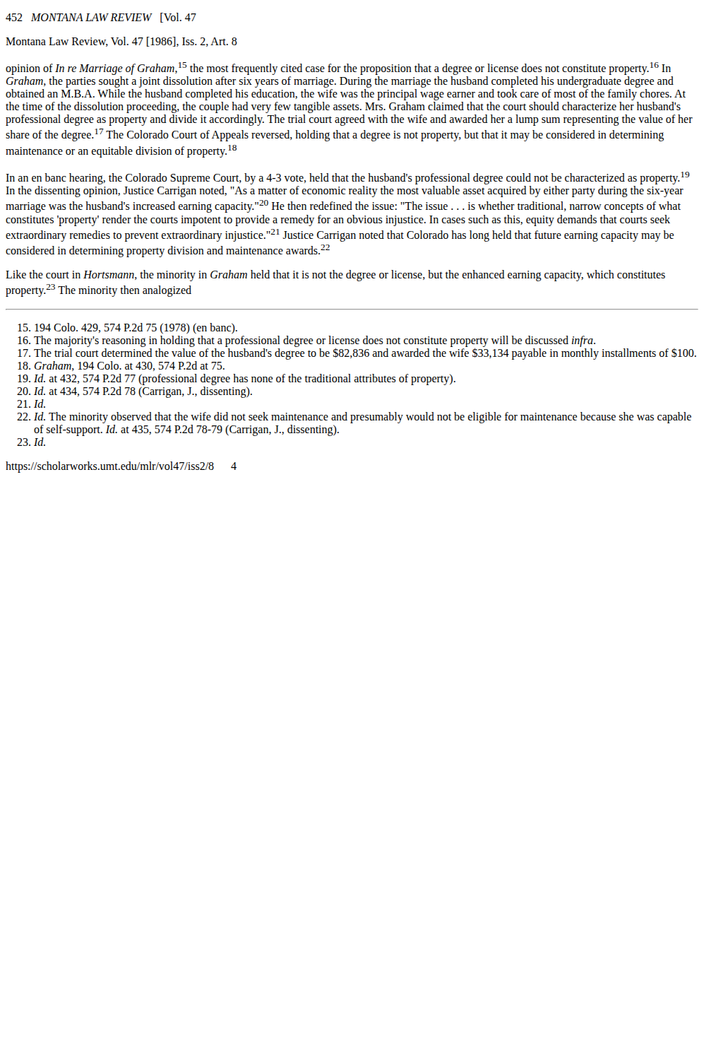452 MONTANA LAW REVIEW [Vol. 47
Montana Law Review, Vol. 47 [1986], Iss. 2, Art. 8
opinion of In re Marriage of Graham,15 the most frequently cited case for the proposition that a degree or license does not constitute property.16 In Graham, the parties sought a joint dissolution after six years of marriage. During the marriage the husband completed his undergraduate degree and obtained an M.B.A. While the husband completed his education, the wife was the principal wage earner and took care of most of the family chores. At the time of the dissolution proceeding, the couple had very few tangible assets. Mrs. Graham claimed that the court should characterize her husband's professional degree as property and divide it accordingly. The trial court agreed with the wife and awarded her a lump sum representing the value of her share of the degree.17 The Colorado Court of Appeals reversed, holding that a degree is not property, but that it may be considered in determining maintenance or an equitable division of property.18
In an en banc hearing, the Colorado Supreme Court, by a 4-3 vote, held that the husband's professional degree could not be characterized as property.19 In the dissenting opinion, Justice Carrigan noted, "As a matter of economic reality the most valuable asset acquired by either party during the six-year marriage was the husband's increased earning capacity."20 He then redefined the issue: "The issue . . . is whether traditional, narrow concepts of what constitutes 'property' render the courts impotent to provide a remedy for an obvious injustice. In cases such as this, equity demands that courts seek extraordinary remedies to prevent extraordinary injustice."21 Justice Carrigan noted that Colorado has long held that future earning capacity may be considered in determining property division and maintenance awards.22
Like the court in Hortsmann, the minority in Graham held that it is not the degree or license, but the enhanced earning capacity, which constitutes property.23 The minority then analogized
194 Colo. 429, 574 P.2d 75 (1978) (en banc).
The majority's reasoning in holding that a professional degree or license does not constitute property will be discussed infra.
The trial court determined the value of the husband's degree to be $82,836 and awarded the wife $33,134 payable in monthly installments of $100.
Graham, 194 Colo. at 430, 574 P.2d at 75.
Id. at 432, 574 P.2d 77 (professional degree has none of the traditional attributes of property).
Id. at 434, 574 P.2d 78 (Carrigan, J., dissenting).
Id.
Id. The minority observed that the wife did not seek maintenance and presumably would not be eligible for maintenance because she was capable of self-support. Id. at 435, 574 P.2d 78-79 (Carrigan, J., dissenting).
Id.
https://scholarworks.umt.edu/mlr/vol47/iss2/8 4